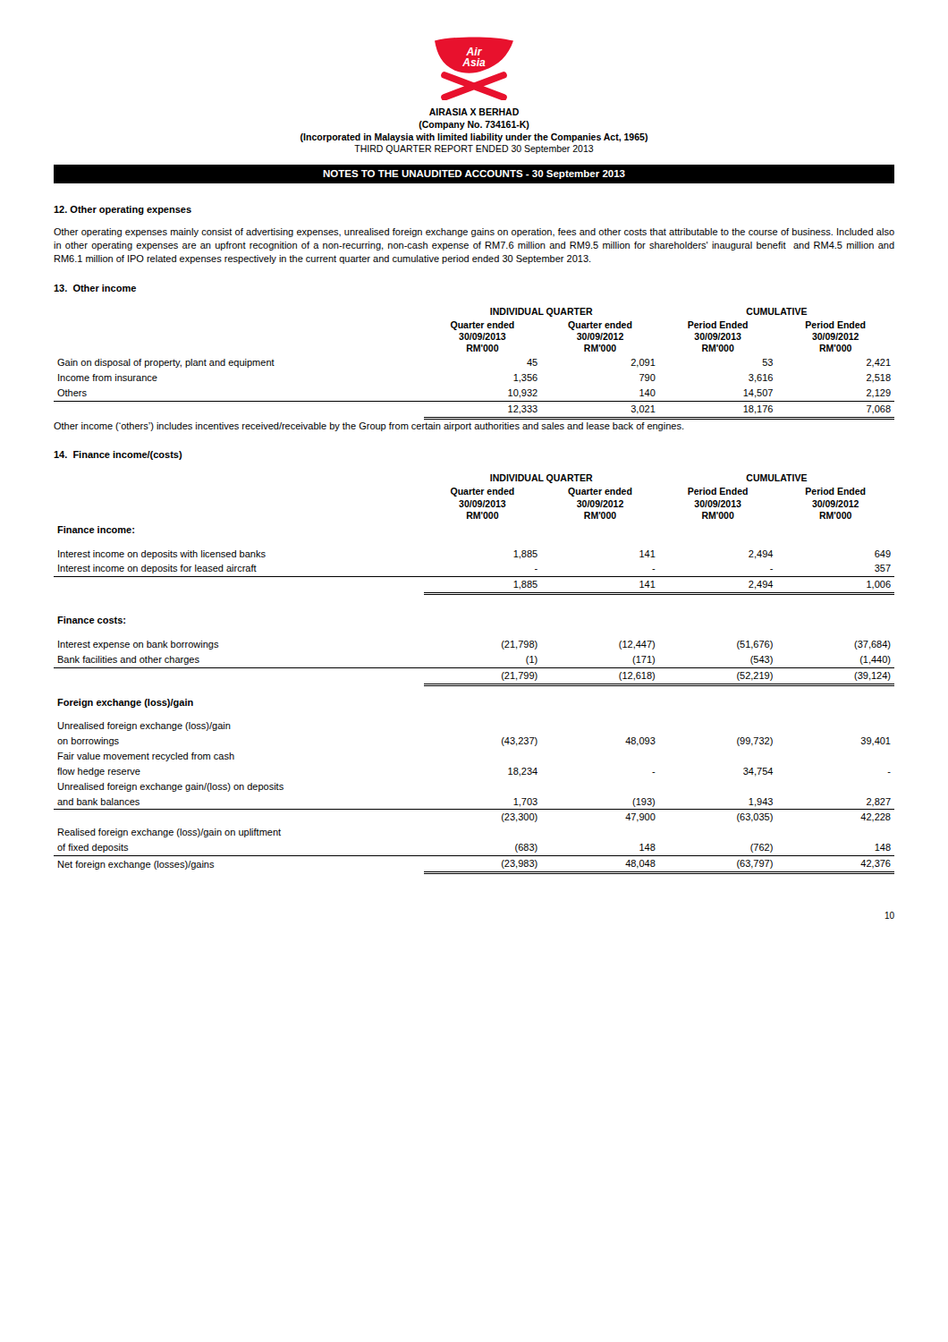Air Asia
AIRASIA X BERHAD
(Company No. 734161-K)
(Incorporated in Malaysia with limited liability under the Companies Act, 1965)
THIRD QUARTER REPORT ENDED 30 September 2013
NOTES TO THE UNAUDITED ACCOUNTS - 30 September 2013
12. Other operating expenses
Other operating expenses mainly consist of advertising expenses, unrealised foreign exchange gains on operation, fees and other costs that attributable to the course of business. Included also in other operating expenses are an upfront recognition of a non-recurring, non-cash expense of RM7.6 million and RM9.5 million for shareholders' inaugural benefit and RM4.5 million and RM6.1 million of IPO related expenses respectively in the current quarter and cumulative period ended 30 September 2013.
13. Other income
| | INDIVIDUAL QUARTER | CUMULATIVE |
| | Quarter ended 30/09/2013 RM'000 | Quarter ended 30/09/2012 RM'000 | Period Ended 30/09/2013 RM'000 | Period Ended 30/09/2012 RM'000 |
| Gain on disposal of property, plant and equipment | 45 | 2,091 | 53 | 2,421 |
| Income from insurance | 1,356 | 790 | 3,616 | 2,518 |
| Others | 10,932 | 140 | 14,507 | 2,129 |
| | 12,333 | 3,021 | 18,176 | 7,068 |
Other income (‘others’) includes incentives received/receivable by the Group from certain airport authorities and sales and lease back of engines.
14. Finance income/(costs)
| | INDIVIDUAL QUARTER | CUMULATIVE |
| | Quarter ended 30/09/2013 RM'000 | Quarter ended 30/09/2012 RM'000 | Period Ended 30/09/2013 RM'000 | Period Ended 30/09/2012 RM'000 |
| Finance income: | | | | |
| Interest income on deposits with licensed banks | 1,885 | 141 | 2,494 | 649 |
| Interest income on deposits for leased aircraft | - | - | - | 357 |
| | 1,885 | 141 | 2,494 | 1,006 |
| Finance costs: | | | | |
| Interest expense on bank borrowings | (21,798) | (12,447) | (51,676) | (37,684) |
| Bank facilities and other charges | (1) | (171) | (543) | (1,440) |
| | (21,799) | (12,618) | (52,219) | (39,124) |
| Foreign exchange (loss)/gain | | | | |
| Unrealised foreign exchange (loss)/gain | | | | |
| on borrowings | (43,237) | 48,093 | (99,732) | 39,401 |
| Fair value movement recycled from cash | | | | |
| flow hedge reserve | 18,234 | - | 34,754 | - |
| Unrealised foreign exchange gain/(loss) on deposits | | | | |
| and bank balances | 1,703 | (193) | 1,943 | 2,827 |
| | (23,300) | 47,900 | (63,035) | 42,228 |
| Realised foreign exchange (loss)/gain on upliftment | | | | |
| of fixed deposits | (683) | 148 | (762) | 148 |
| Net foreign exchange (losses)/gains | (23,983) | 48,048 | (63,797) | 42,376 |
10